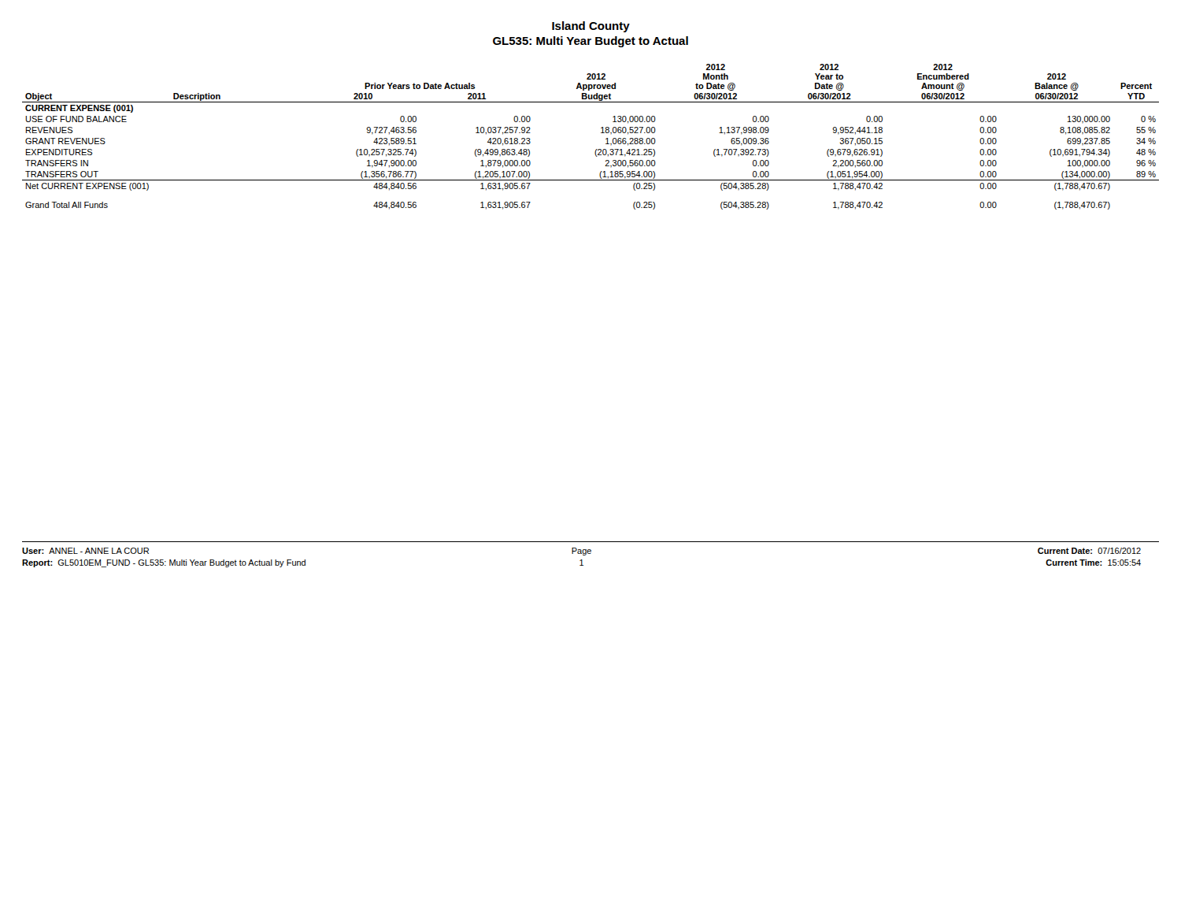Island County
GL535: Multi Year Budget to Actual
| | | Prior Years to Date Actuals | 2012 Approved | 2012 Month to Date @ | 2012 Year to Date @ | 2012 Encumbered Amount @ | 2012 Balance @ | Percent |
| --- | --- | --- | --- | --- | --- | --- | --- | --- |
| Object | Description | 2010 | 2011 | Budget | 06/30/2012 | 06/30/2012 | 06/30/2012 | 06/30/2012 | YTD |
| CURRENT EXPENSE (001) |
| USE OF FUND BALANCE | 0.00 | 0.00 | 130,000.00 | 0.00 | 0.00 | 0.00 | 130,000.00 | 0 % |
| REVENUES | 9,727,463.56 | 10,037,257.92 | 18,060,527.00 | 1,137,998.09 | 9,952,441.18 | 0.00 | 8,108,085.82 | 55 % |
| GRANT REVENUES | 423,589.51 | 420,618.23 | 1,066,288.00 | 65,009.36 | 367,050.15 | 0.00 | 699,237.85 | 34 % |
| EXPENDITURES | (10,257,325.74) | (9,499,863.48) | (20,371,421.25) | (1,707,392.73) | (9,679,626.91) | 0.00 | (10,691,794.34) | 48 % |
| TRANSFERS IN | 1,947,900.00 | 1,879,000.00 | 2,300,560.00 | 0.00 | 2,200,560.00 | 0.00 | 100,000.00 | 96 % |
| TRANSFERS OUT | (1,356,786.77) | (1,205,107.00) | (1,185,954.00) | 0.00 | (1,051,954.00) | 0.00 | (134,000.00) | 89 % |
| Net CURRENT EXPENSE (001) | 484,840.56 | 1,631,905.67 | (0.25) | (504,385.28) | 1,788,470.42 | 0.00 | (1,788,470.67) | |
| Grand Total All Funds | 484,840.56 | 1,631,905.67 | (0.25) | (504,385.28) | 1,788,470.42 | 0.00 | (1,788,470.67) | |
User: ANNEL - ANNE LA COUR
Report: GL5010EM_FUND - GL535: Multi Year Budget to Actual by Fund
Page
1
Current Date: 07/16/2012
Current Time: 15:05:54